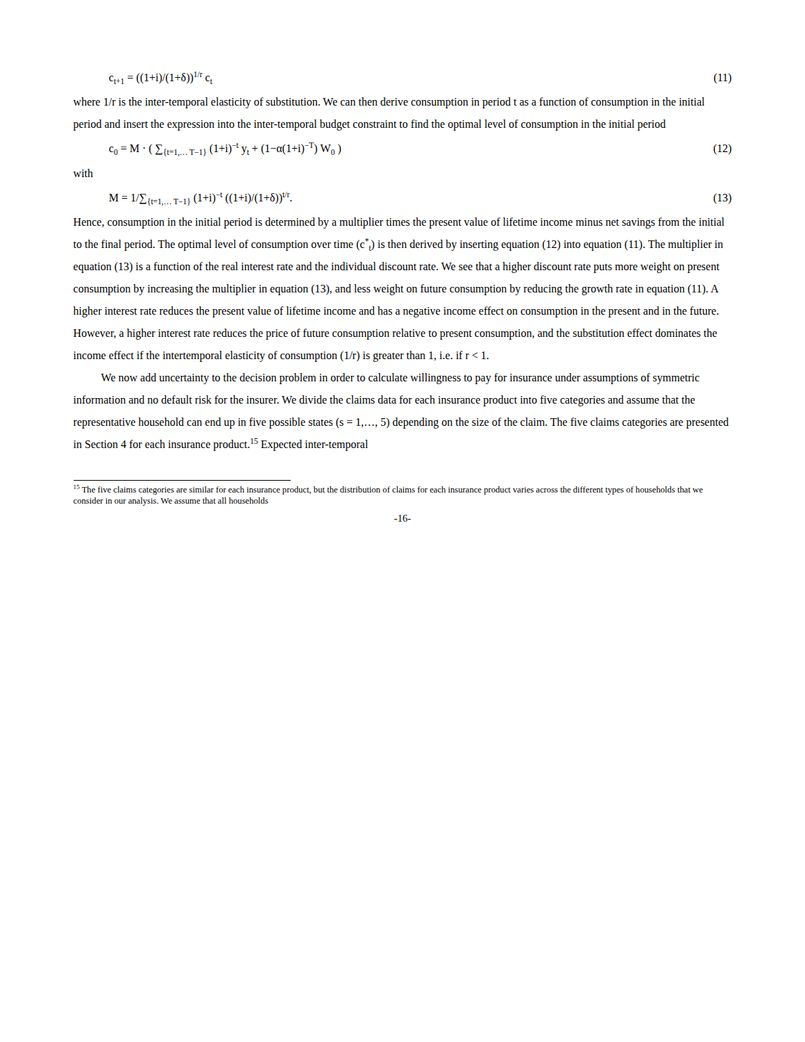ct+1 = ((1+i)/(1+δ))1/r ct (11)
where 1/r is the inter-temporal elasticity of substitution. We can then derive consumption in period t as a function of consumption in the initial period and insert the expression into the inter-temporal budget constraint to find the optimal level of consumption in the initial period
c0 = M · ( ∑{t=1,… T−1} (1+i)−t yt + (1−α(1+i)−T) W0 ) (12)
with
M = 1/∑{t=1,… T−1} (1+i)−t ((1+i)/(1+δ))t/r. (13)
Hence, consumption in the initial period is determined by a multiplier times the present value of lifetime income minus net savings from the initial to the final period. The optimal level of consumption over time (c*t) is then derived by inserting equation (12) into equation (11). The multiplier in equation (13) is a function of the real interest rate and the individual discount rate. We see that a higher discount rate puts more weight on present consumption by increasing the multiplier in equation (13), and less weight on future consumption by reducing the growth rate in equation (11). A higher interest rate reduces the present value of lifetime income and has a negative income effect on consumption in the present and in the future. However, a higher interest rate reduces the price of future consumption relative to present consumption, and the substitution effect dominates the income effect if the intertemporal elasticity of consumption (1/r) is greater than 1, i.e. if r < 1.
We now add uncertainty to the decision problem in order to calculate willingness to pay for insurance under assumptions of symmetric information and no default risk for the insurer. We divide the claims data for each insurance product into five categories and assume that the representative household can end up in five possible states (s = 1,…, 5) depending on the size of the claim. The five claims categories are presented in Section 4 for each insurance product.15 Expected inter-temporal
15 The five claims categories are similar for each insurance product, but the distribution of claims for each insurance product varies across the different types of households that we consider in our analysis. We assume that all households
-16-